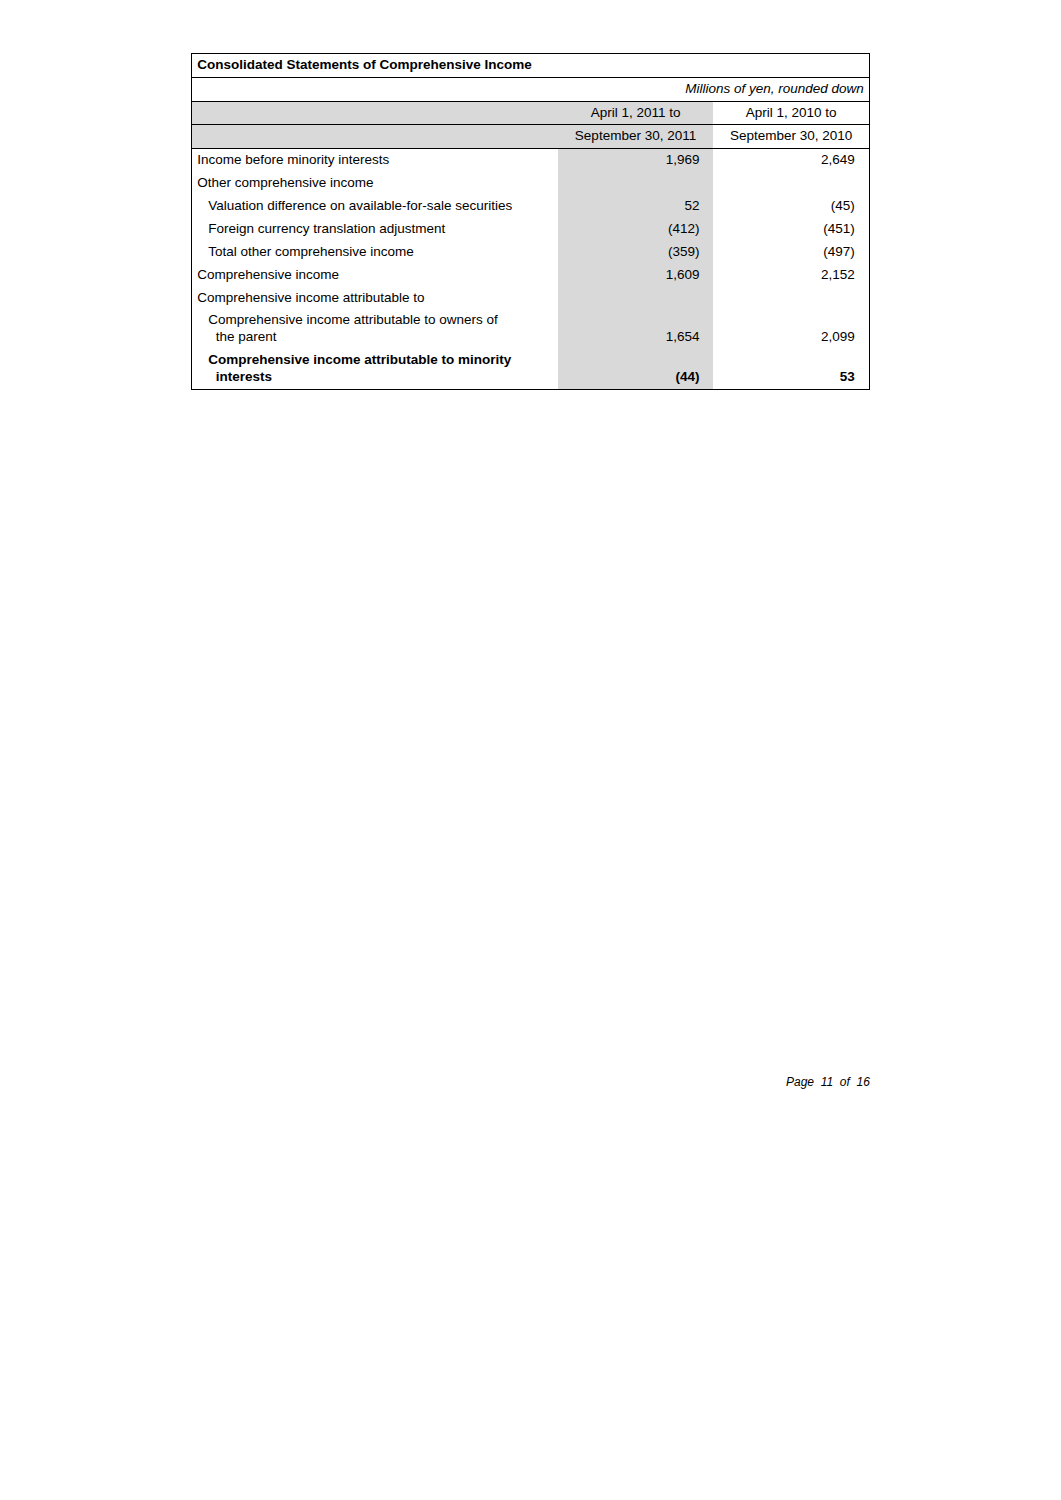| Consolidated Statements of Comprehensive Income |
| | Millions of yen, rounded down |
| | April 1, 2011 to | April 1, 2010 to |
| | September 30, 2011 | September 30, 2010 |
| Income before minority interests | 1,969 | 2,649 |
| Other comprehensive income | | |
| Valuation difference on available-for-sale securities | 52 | (45) |
| Foreign currency translation adjustment | (412) | (451) |
| Total other comprehensive income | (359) | (497) |
| Comprehensive income | 1,609 | 2,152 |
| Comprehensive income attributable to | | |
| Comprehensive income attributable to owners of the parent | 1,654 | 2,099 |
| Comprehensive income attributable to minority interests | (44) | 53 |
Page 11 of 16